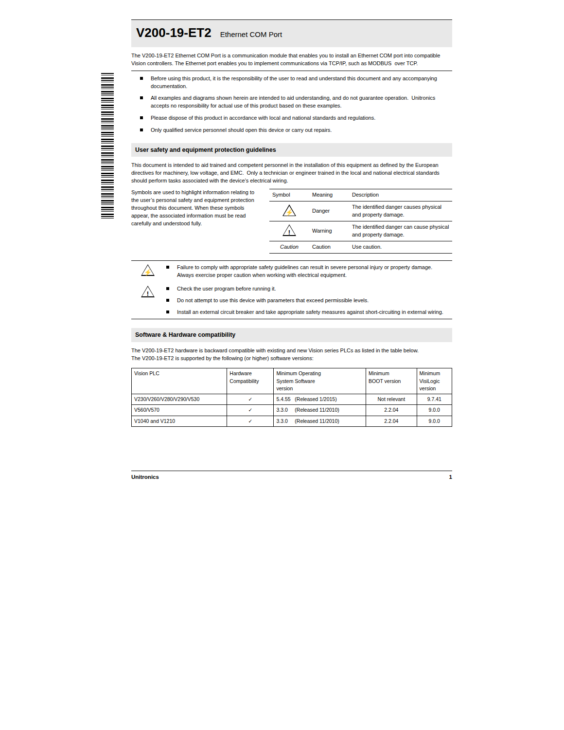V200-19-ET2
Ethernet COM Port
The V200-19-ET2 Ethernet COM Port is a communication module that enables you to install an Ethernet COM port into compatible Vision controllers. The Ethernet port enables you to implement communications via TCP/IP, such as MODBUS over TCP.
Before using this product, it is the responsibility of the user to read and understand this document and any accompanying documentation.
All examples and diagrams shown herein are intended to aid understanding, and do not guarantee operation. Unitronics accepts no responsibility for actual use of this product based on these examples.
Please dispose of this product in accordance with local and national standards and regulations.
Only qualified service personnel should open this device or carry out repairs.
User safety and equipment protection guidelines
This document is intended to aid trained and competent personnel in the installation of this equipment as defined by the European directives for machinery, low voltage, and EMC. Only a technician or engineer trained in the local and national electrical standards should perform tasks associated with the device’s electrical wiring.
Symbols are used to highlight information relating to the user’s personal safety and equipment protection throughout this document. When these symbols appear, the associated information must be read carefully and understood fully.
| Symbol | Meaning | Description |
| --- | --- | --- |
| ⚡ | Danger | The identified danger causes physical and property damage. |
| ! | Warning | The identified danger can cause physical and property damage. |
| Caution | Caution | Use caution. |
| ⚡ | Failure to comply with appropriate safety guidelines can result in severe personal injury or property damage. Always exercise proper caution when working with electrical equipment. |
| ! | Check the user program before running it. Do not attempt to use this device with parameters that exceed permissible levels. Install an external circuit breaker and take appropriate safety measures against short-circuiting in external wiring. |
Software & Hardware compatibility
The V200-19-ET2 hardware is backward compatible with existing and new Vision series PLCs as listed in the table below.
The V200-19-ET2 is supported by the following (or higher) software versions:
| Vision PLC | Hardware Compatibility | Minimum Operating System Software version | Minimum BOOT version | Minimum VisiLogic version |
| --- | --- | --- | --- | --- |
| V230/V260/V280/V290/V530 | ✓ | 5.4.55 (Released 1/2015) | Not relevant | 9.7.41 |
| V560/V570 | ✓ | 3.3.0 (Released 11/2010) | 2.2.04 | 9.0.0 |
| V1040 and V1210 | ✓ | 3.3.0 (Released 11/2010) | 2.2.04 | 9.0.0 |
Unitronics 1